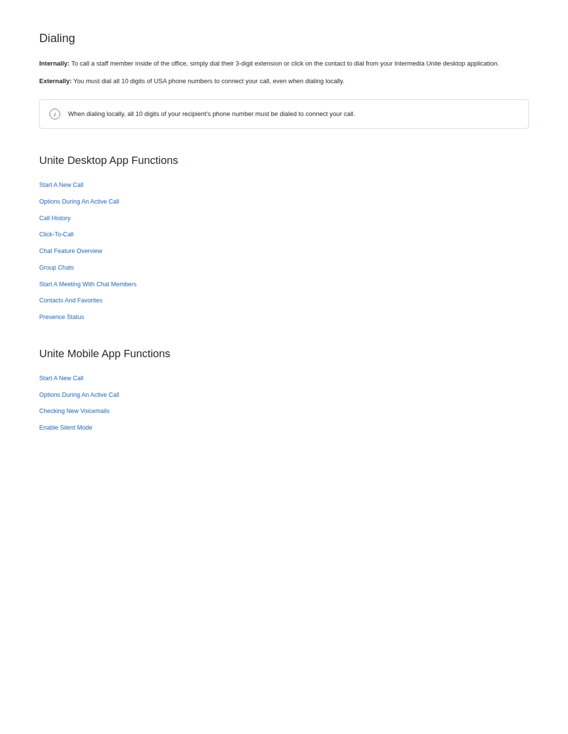Dialing
Internally: To call a staff member inside of the office, simply dial their 3-digit extension or click on the contact to dial from your Intermedia Unite desktop application.
Externally: You must dial all 10 digits of USA phone numbers to connect your call, even when dialing locally.
i
When dialing locally, all 10 digits of your recipient's phone number must be dialed to connect your call.
Unite Desktop App Functions
Start A New Call
Options During An Active Call
Call History
Click-To-Call
Chat Feature Overview
Group Chats
Start A Meeting With Chat Members
Contacts And Favorites
Presence Status
Unite Mobile App Functions
Start A New Call
Options During An Active Call
Checking New Voicemails
Enable Silent Mode